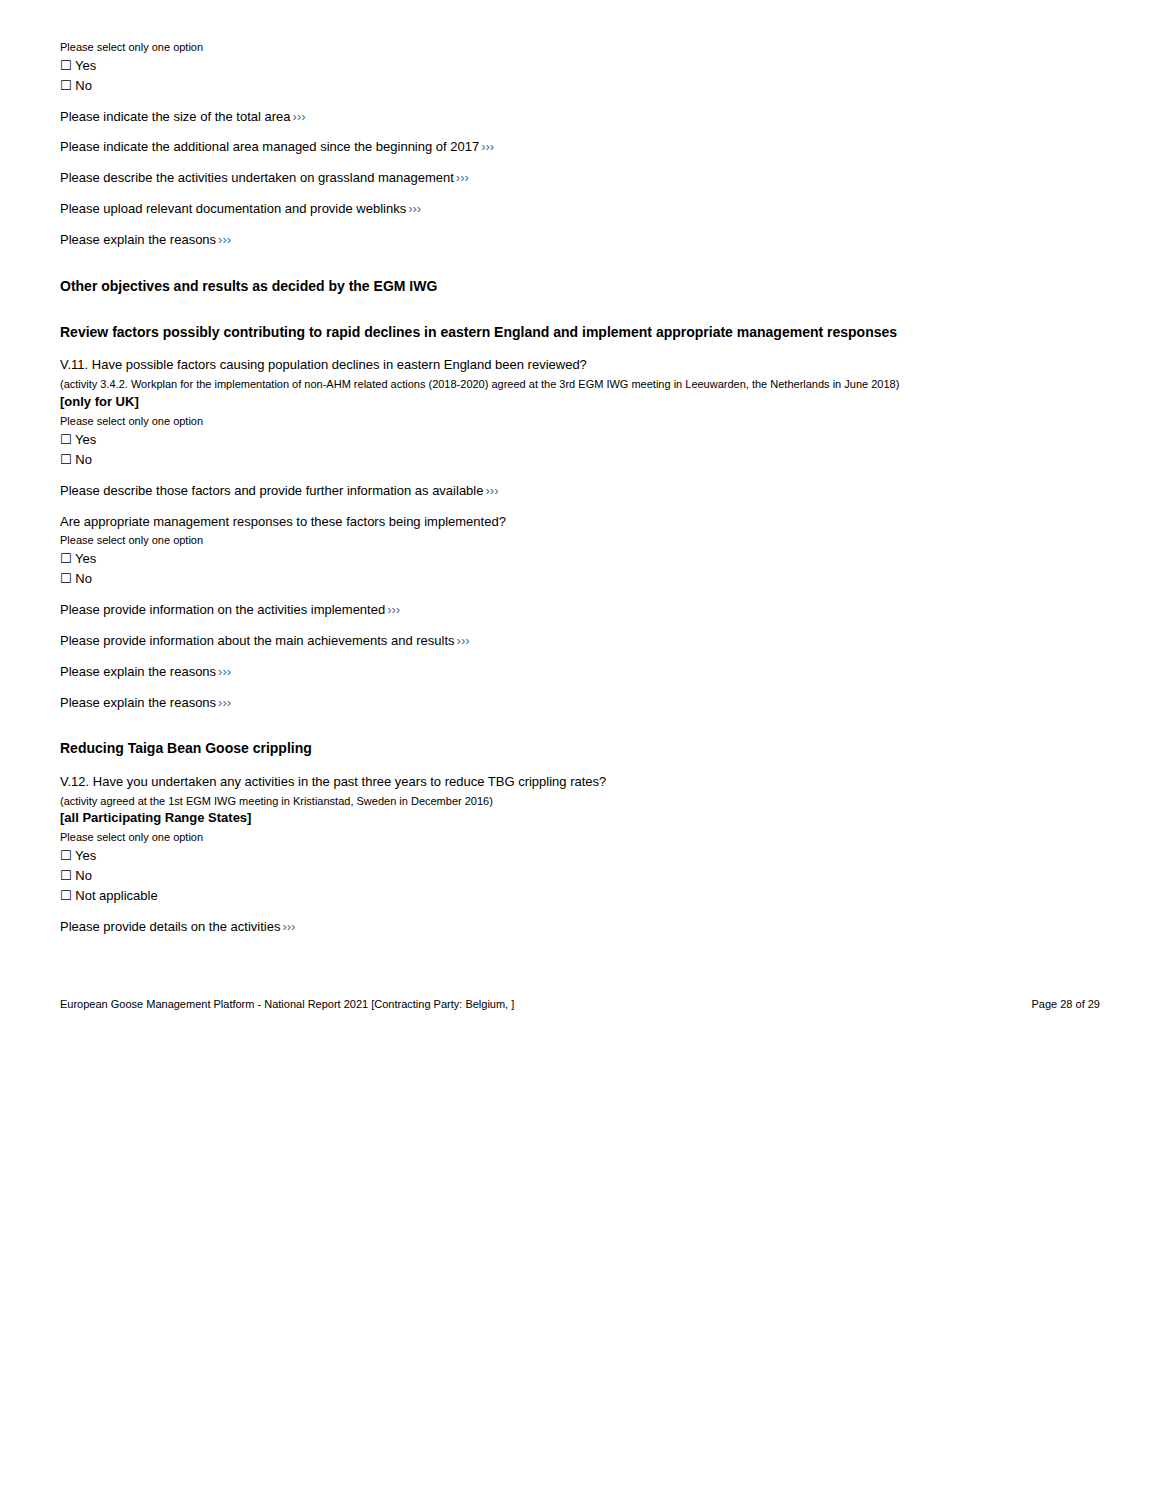Please select only one option
☐ Yes
☐ No
Please indicate the size of the total area›››
Please indicate the additional area managed since the beginning of 2017›››
Please describe the activities undertaken on grassland management›››
Please upload relevant documentation and provide weblinks›››
Please explain the reasons›››
Other objectives and results as decided by the EGM IWG
Review factors possibly contributing to rapid declines in eastern England and implement appropriate management responses
V.11. Have possible factors causing population declines in eastern England been reviewed?
(activity 3.4.2. Workplan for the implementation of non-AHM related actions (2018-2020) agreed at the 3rd EGM IWG meeting in Leeuwarden, the Netherlands in June 2018)
[only for UK]
Please select only one option
☐ Yes
☐ No
Please describe those factors and provide further information as available›››
Are appropriate management responses to these factors being implemented?
Please select only one option
☐ Yes
☐ No
Please provide information on the activities implemented›››
Please provide information about the main achievements and results›››
Please explain the reasons›››
Please explain the reasons›››
Reducing Taiga Bean Goose crippling
V.12. Have you undertaken any activities in the past three years to reduce TBG crippling rates?
(activity agreed at the 1st EGM IWG meeting in Kristianstad, Sweden in December 2016)
[all Participating Range States]
Please select only one option
☐ Yes
☐ No
☐ Not applicable
Please provide details on the activities›››
European Goose Management Platform - National Report 2021 [Contracting Party: Belgium, ]
Page 28 of 29